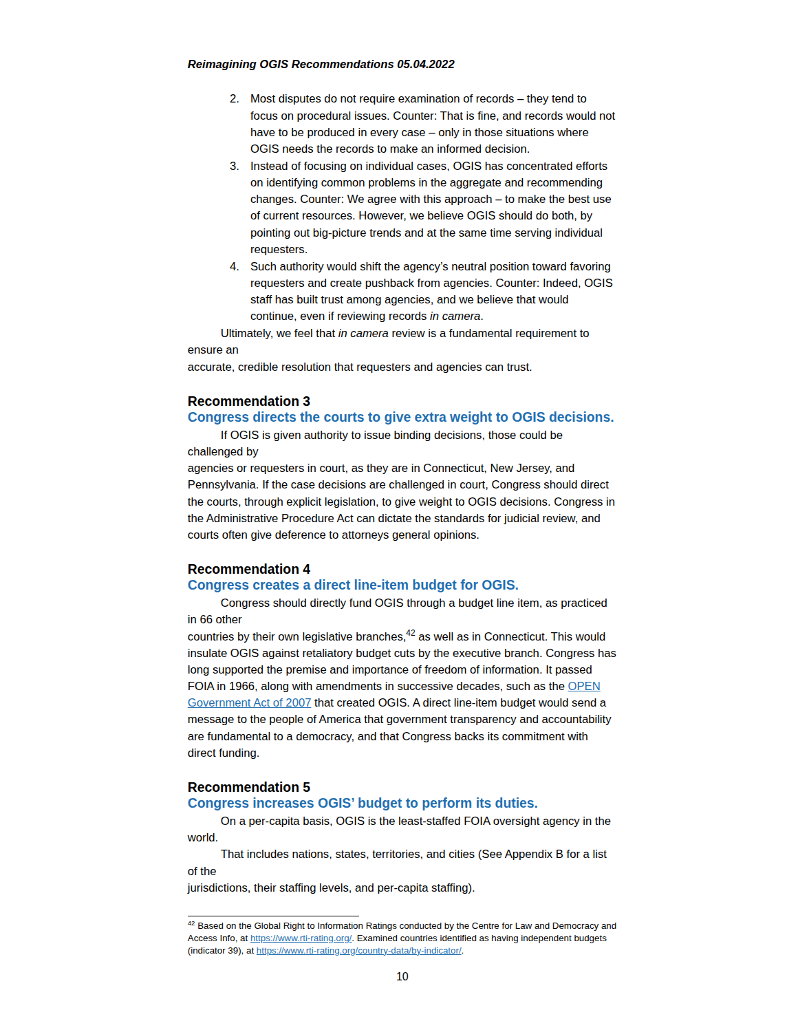Reimagining OGIS Recommendations 05.04.2022
Most disputes do not require examination of records – they tend to focus on procedural issues. Counter: That is fine, and records would not have to be produced in every case – only in those situations where OGIS needs the records to make an informed decision.
Instead of focusing on individual cases, OGIS has concentrated efforts on identifying common problems in the aggregate and recommending changes. Counter: We agree with this approach – to make the best use of current resources. However, we believe OGIS should do both, by pointing out big-picture trends and at the same time serving individual requesters.
Such authority would shift the agency’s neutral position toward favoring requesters and create pushback from agencies. Counter: Indeed, OGIS staff has built trust among agencies, and we believe that would continue, even if reviewing records in camera.
Ultimately, we feel that in camera review is a fundamental requirement to ensure an
accurate, credible resolution that requesters and agencies can trust.
Recommendation 3
Congress directs the courts to give extra weight to OGIS decisions.
If OGIS is given authority to issue binding decisions, those could be challenged by
agencies or requesters in court, as they are in Connecticut, New Jersey, and Pennsylvania. If the case decisions are challenged in court, Congress should direct the courts, through explicit legislation, to give weight to OGIS decisions. Congress in the Administrative Procedure Act can dictate the standards for judicial review, and courts often give deference to attorneys general opinions.
Recommendation 4
Congress creates a direct line-item budget for OGIS.
Congress should directly fund OGIS through a budget line item, as practiced in 66 other
countries by their own legislative branches,42 as well as in Connecticut. This would insulate OGIS against retaliatory budget cuts by the executive branch. Congress has long supported the premise and importance of freedom of information. It passed FOIA in 1966, along with amendments in successive decades, such as the OPEN Government Act of 2007 that created OGIS. A direct line-item budget would send a message to the people of America that government transparency and accountability are fundamental to a democracy, and that Congress backs its commitment with direct funding.
Recommendation 5
Congress increases OGIS’ budget to perform its duties.
On a per-capita basis, OGIS is the least-staffed FOIA oversight agency in the world.
That includes nations, states, territories, and cities (See Appendix B for a list of the
jurisdictions, their staffing levels, and per-capita staffing).
42 Based on the Global Right to Information Ratings conducted by the Centre for Law and Democracy and Access Info, at https://www.rti-rating.org/. Examined countries identified as having independent budgets (indicator 39), at https://www.rti-rating.org/country-data/by-indicator/.
10